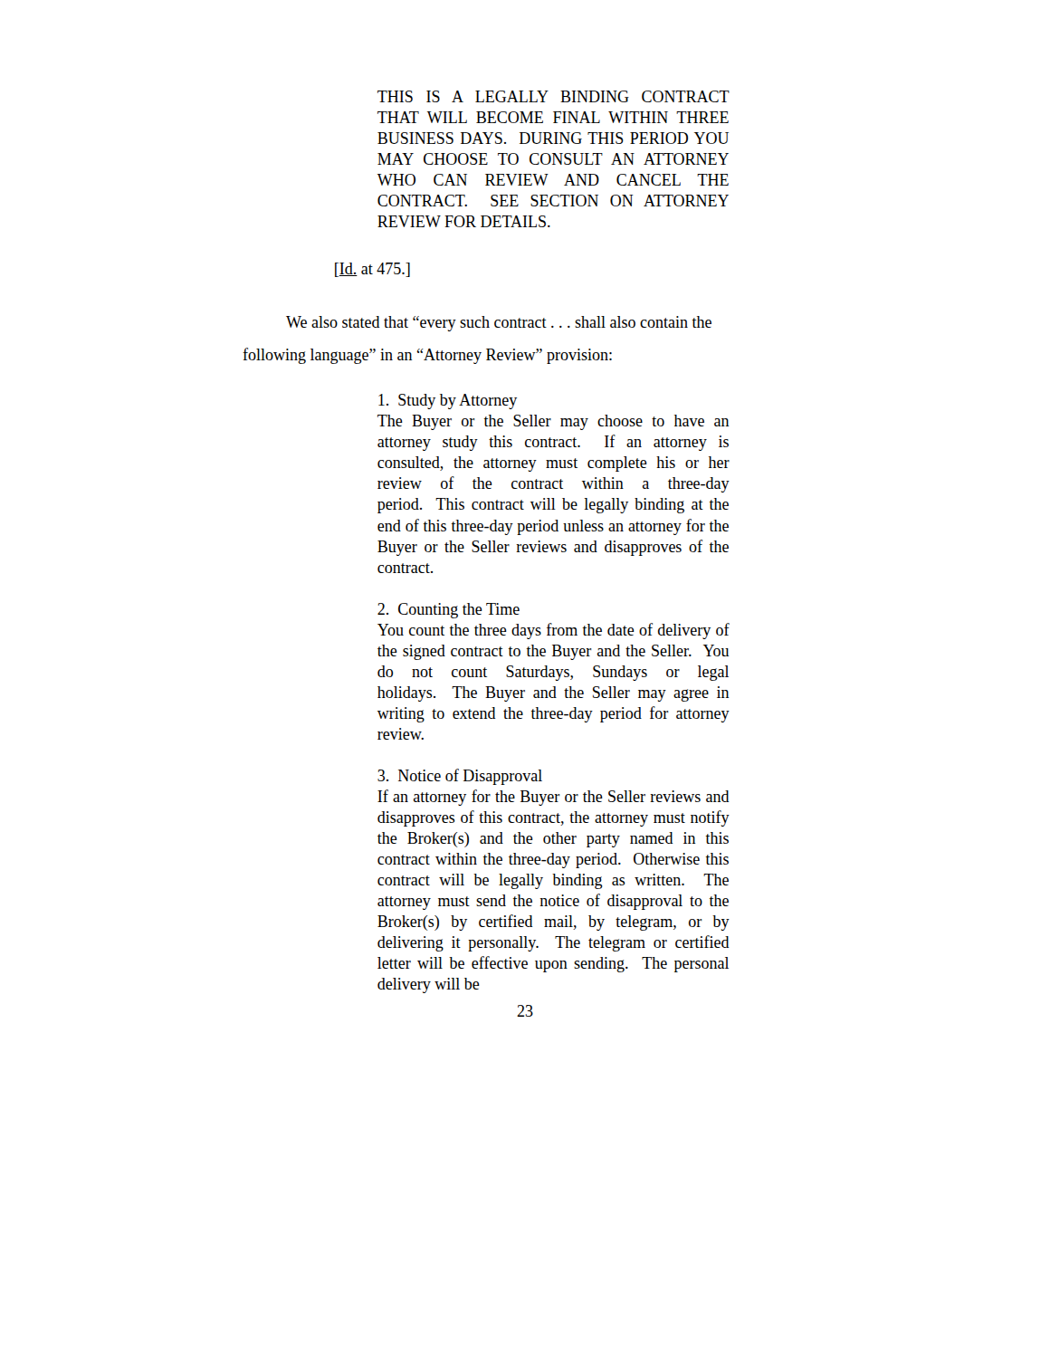This is a legally binding contract that will become final within three business days. During this period you may choose to consult an attorney who can review and cancel the contract. See section on attorney review for details.
[Id. at 475.]
We also stated that “every such contract . . . shall also contain the
following language” in an “Attorney Review” provision:
1. Study by Attorney
The Buyer or the Seller may choose to have an attorney study this contract. If an attorney is consulted, the attorney must complete his or her review of the contract within a three-day period. This contract will be legally binding at the end of this three-day period unless an attorney for the Buyer or the Seller reviews and disapproves of the contract.
2. Counting the Time
You count the three days from the date of delivery of the signed contract to the Buyer and the Seller. You do not count Saturdays, Sundays or legal holidays. The Buyer and the Seller may agree in writing to extend the three-day period for attorney review.
3. Notice of Disapproval
If an attorney for the Buyer or the Seller reviews and disapproves of this contract, the attorney must notify the Broker(s) and the other party named in this contract within the three-day period. Otherwise this contract will be legally binding as written. The attorney must send the notice of disapproval to the Broker(s) by certified mail, by telegram, or by delivering it personally. The telegram or certified letter will be effective upon sending. The personal delivery will be
23